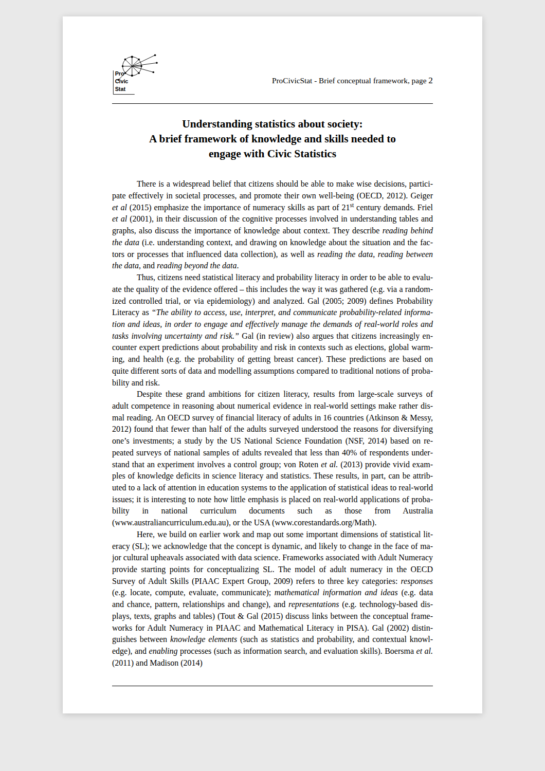Pro Civic Stat
ProCivicStat - Brief conceptual framework, page 2
Understanding statistics about society:
A brief framework of knowledge and skills needed to
engage with Civic Statistics
There is a widespread belief that citizens should be able to make wise decisions, participate effectively in societal processes, and promote their own well-being (OECD, 2012). Geiger et al (2015) emphasize the importance of numeracy skills as part of 21st century demands. Friel et al (2001), in their discussion of the cognitive processes involved in understanding tables and graphs, also discuss the importance of knowledge about context. They describe reading behind the data (i.e. understanding context, and drawing on knowledge about the situation and the factors or processes that influenced data collection), as well as reading the data, reading between the data, and reading beyond the data.
Thus, citizens need statistical literacy and probability literacy in order to be able to evaluate the quality of the evidence offered – this includes the way it was gathered (e.g. via a randomized controlled trial, or via epidemiology) and analyzed. Gal (2005; 2009) defines Probability Literacy as “The ability to access, use, interpret, and communicate probability-related information and ideas, in order to engage and effectively manage the demands of real-world roles and tasks involving uncertainty and risk.” Gal (in review) also argues that citizens increasingly encounter expert predictions about probability and risk in contexts such as elections, global warming, and health (e.g. the probability of getting breast cancer). These predictions are based on quite different sorts of data and modelling assumptions compared to traditional notions of probability and risk.
Despite these grand ambitions for citizen literacy, results from large-scale surveys of adult competence in reasoning about numerical evidence in real-world settings make rather dismal reading. An OECD survey of financial literacy of adults in 16 countries (Atkinson & Messy, 2012) found that fewer than half of the adults surveyed understood the reasons for diversifying one’s investments; a study by the US National Science Foundation (NSF, 2014) based on repeated surveys of national samples of adults revealed that less than 40% of respondents understand that an experiment involves a control group; von Roten et al. (2013) provide vivid examples of knowledge deficits in science literacy and statistics. These results, in part, can be attributed to a lack of attention in education systems to the application of statistical ideas to real-world issues; it is interesting to note how little emphasis is placed on real-world applications of probability in national curriculum documents such as those from Australia (www.australiancurriculum.edu.au), or the USA (www.corestandards.org/Math).
Here, we build on earlier work and map out some important dimensions of statistical literacy (SL); we acknowledge that the concept is dynamic, and likely to change in the face of major cultural upheavals associated with data science. Frameworks associated with Adult Numeracy provide starting points for conceptualizing SL. The model of adult numeracy in the OECD Survey of Adult Skills (PIAAC Expert Group, 2009) refers to three key categories: responses (e.g. locate, compute, evaluate, communicate); mathematical information and ideas (e.g. data and chance, pattern, relationships and change), and representations (e.g. technology-based displays, texts, graphs and tables) (Tout & Gal (2015) discuss links between the conceptual frameworks for Adult Numeracy in PIAAC and Mathematical Literacy in PISA). Gal (2002) distinguishes between knowledge elements (such as statistics and probability, and contextual knowledge), and enabling processes (such as information search, and evaluation skills). Boersma et al. (2011) and Madison (2014)